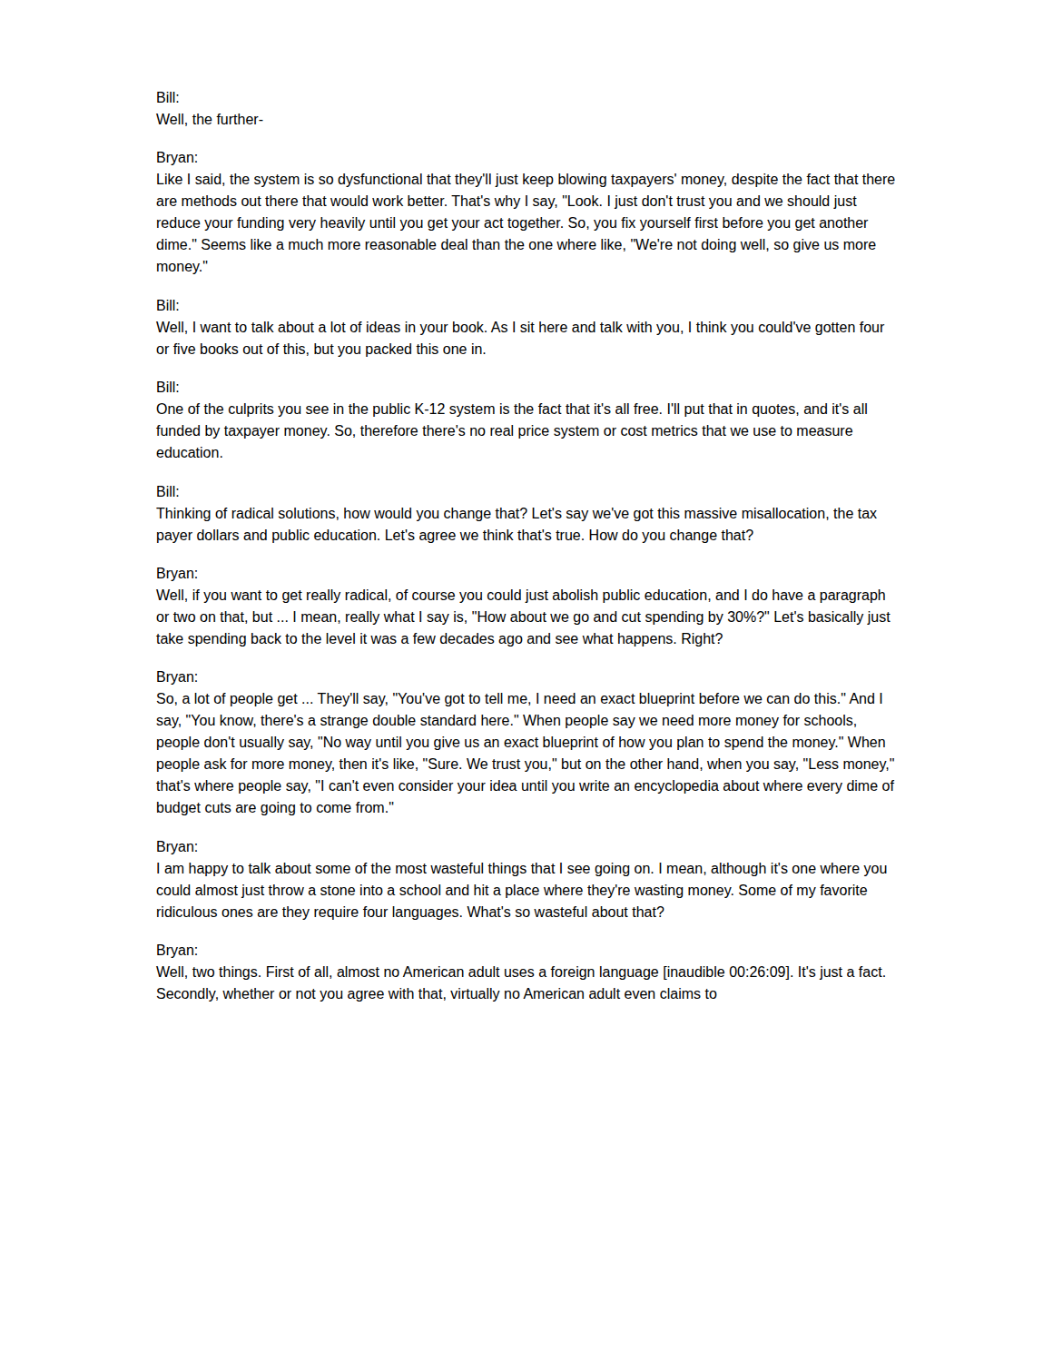Bill:
Well, the further-
Bryan:
Like I said, the system is so dysfunctional that they'll just keep blowing taxpayers' money, despite the fact that there are methods out there that would work better. That's why I say, "Look. I just don't trust you and we should just reduce your funding very heavily until you get your act together. So, you fix yourself first before you get another dime." Seems like a much more reasonable deal than the one where like, "We're not doing well, so give us more money."
Bill:
Well, I want to talk about a lot of ideas in your book. As I sit here and talk with you, I think you could've gotten four or five books out of this, but you packed this one in.
Bill:
One of the culprits you see in the public K-12 system is the fact that it's all free. I'll put that in quotes, and it's all funded by taxpayer money. So, therefore there's no real price system or cost metrics that we use to measure education.
Bill:
Thinking of radical solutions, how would you change that? Let's say we've got this massive misallocation, the tax payer dollars and public education. Let's agree we think that's true. How do you change that?
Bryan:
Well, if you want to get really radical, of course you could just abolish public education, and I do have a paragraph or two on that, but ... I mean, really what I say is, "How about we go and cut spending by 30%?" Let's basically just take spending back to the level it was a few decades ago and see what happens. Right?
Bryan:
So, a lot of people get ... They'll say, "You've got to tell me, I need an exact blueprint before we can do this." And I say, "You know, there's a strange double standard here." When people say we need more money for schools, people don't usually say, "No way until you give us an exact blueprint of how you plan to spend the money." When people ask for more money, then it's like, "Sure. We trust you," but on the other hand, when you say, "Less money," that's where people say, "I can't even consider your idea until you write an encyclopedia about where every dime of budget cuts are going to come from."
Bryan:
I am happy to talk about some of the most wasteful things that I see going on. I mean, although it's one where you could almost just throw a stone into a school and hit a place where they're wasting money. Some of my favorite ridiculous ones are they require four languages. What's so wasteful about that?
Bryan:
Well, two things. First of all, almost no American adult uses a foreign language [inaudible 00:26:09]. It's just a fact. Secondly, whether or not you agree with that, virtually no American adult even claims to